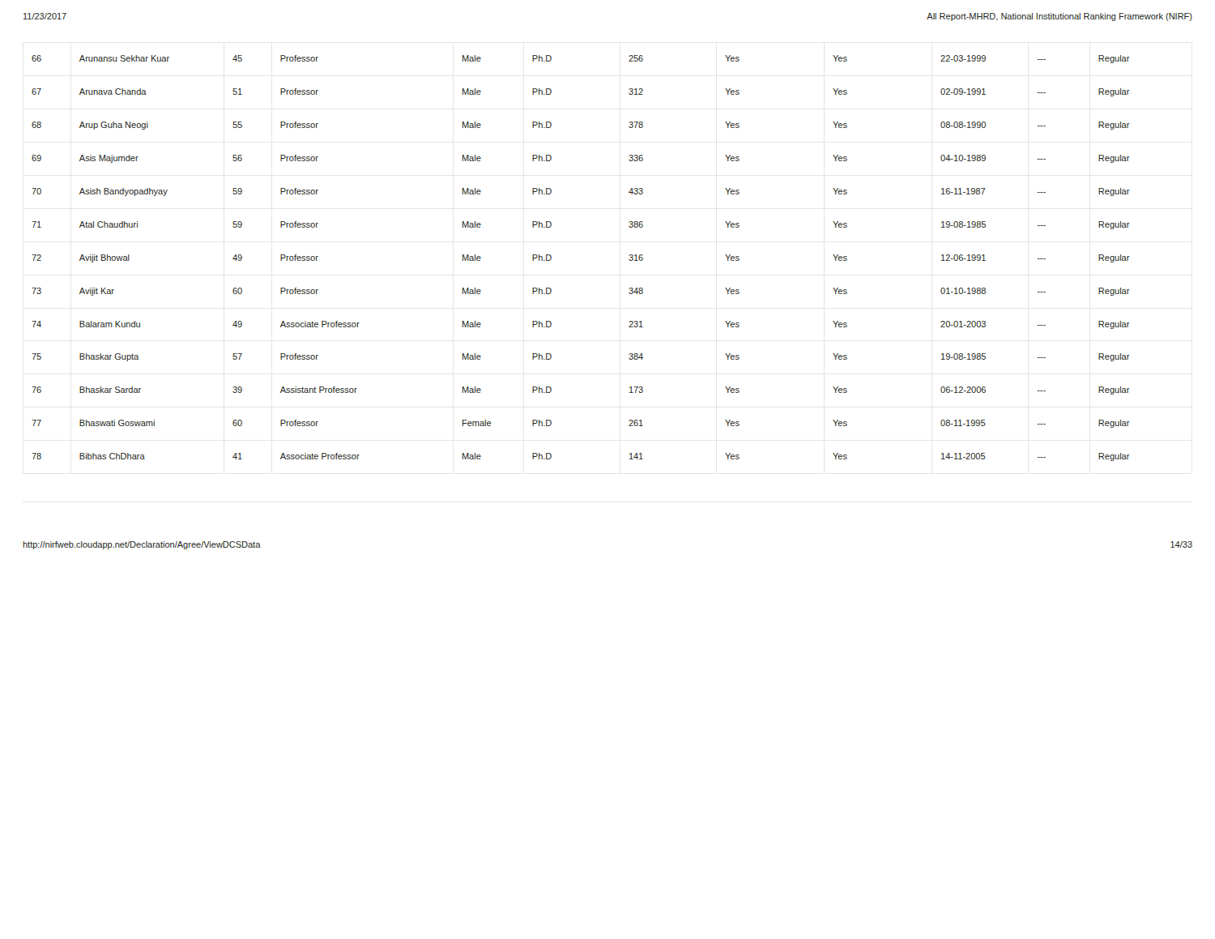11/23/2017 All Report-MHRD, National Institutional Ranking Framework (NIRF)
| 66 | Arunansu Sekhar Kuar | 45 | Professor | Male | Ph.D | 256 | Yes | Yes | 22-03-1999 | --- | Regular |
| 67 | Arunava Chanda | 51 | Professor | Male | Ph.D | 312 | Yes | Yes | 02-09-1991 | --- | Regular |
| 68 | Arup Guha Neogi | 55 | Professor | Male | Ph.D | 378 | Yes | Yes | 08-08-1990 | --- | Regular |
| 69 | Asis Majumder | 56 | Professor | Male | Ph.D | 336 | Yes | Yes | 04-10-1989 | --- | Regular |
| 70 | Asish Bandyopadhyay | 59 | Professor | Male | Ph.D | 433 | Yes | Yes | 16-11-1987 | --- | Regular |
| 71 | Atal Chaudhuri | 59 | Professor | Male | Ph.D | 386 | Yes | Yes | 19-08-1985 | --- | Regular |
| 72 | Avijit Bhowal | 49 | Professor | Male | Ph.D | 316 | Yes | Yes | 12-06-1991 | --- | Regular |
| 73 | Avijit Kar | 60 | Professor | Male | Ph.D | 348 | Yes | Yes | 01-10-1988 | --- | Regular |
| 74 | Balaram Kundu | 49 | Associate Professor | Male | Ph.D | 231 | Yes | Yes | 20-01-2003 | --- | Regular |
| 75 | Bhaskar Gupta | 57 | Professor | Male | Ph.D | 384 | Yes | Yes | 19-08-1985 | --- | Regular |
| 76 | Bhaskar Sardar | 39 | Assistant Professor | Male | Ph.D | 173 | Yes | Yes | 06-12-2006 | --- | Regular |
| 77 | Bhaswati Goswami | 60 | Professor | Female | Ph.D | 261 | Yes | Yes | 08-11-1995 | --- | Regular |
| 78 | Bibhas ChDhara | 41 | Associate Professor | Male | Ph.D | 141 | Yes | Yes | 14-11-2005 | --- | Regular |
http://nirfweb.cloudapp.net/Declaration/Agree/ViewDCSData 14/33